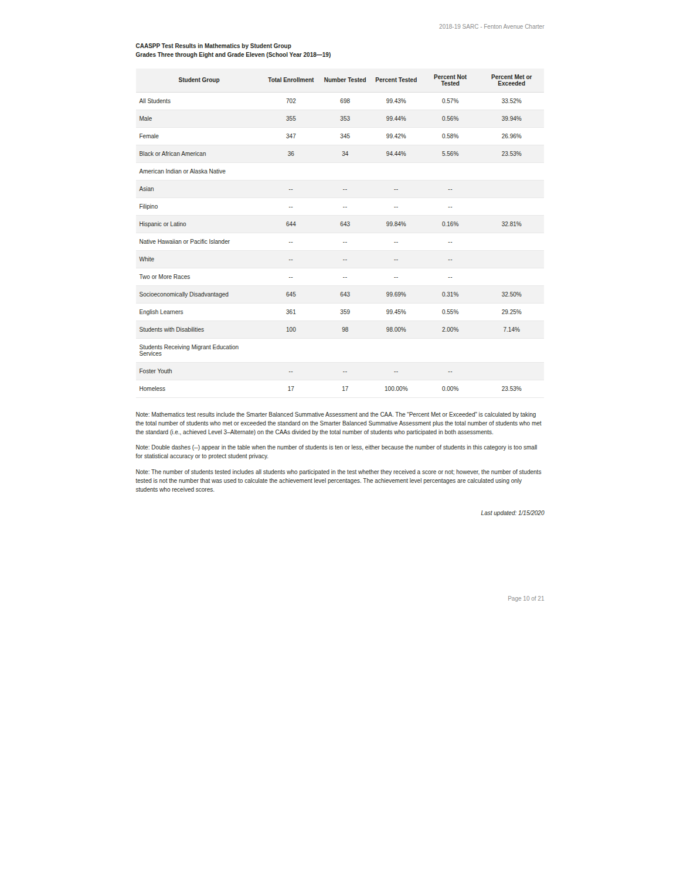2018-19 SARC - Fenton Avenue Charter
CAASPP Test Results in Mathematics by Student Group Grades Three through Eight and Grade Eleven (School Year 2018—19)
| Student Group | Total Enrollment | Number Tested | Percent Tested | Percent Not Tested | Percent Met or Exceeded |
| --- | --- | --- | --- | --- | --- |
| All Students | 702 | 698 | 99.43% | 0.57% | 33.52% |
| Male | 355 | 353 | 99.44% | 0.56% | 39.94% |
| Female | 347 | 345 | 99.42% | 0.58% | 26.96% |
| Black or African American | 36 | 34 | 94.44% | 5.56% | 23.53% |
| American Indian or Alaska Native | | | | | |
| Asian | -- | -- | -- | -- | |
| Filipino | -- | -- | -- | -- | |
| Hispanic or Latino | 644 | 643 | 99.84% | 0.16% | 32.81% |
| Native Hawaiian or Pacific Islander | -- | -- | -- | -- | |
| White | -- | -- | -- | -- | |
| Two or More Races | -- | -- | -- | -- | |
| Socioeconomically Disadvantaged | 645 | 643 | 99.69% | 0.31% | 32.50% |
| English Learners | 361 | 359 | 99.45% | 0.55% | 29.25% |
| Students with Disabilities | 100 | 98 | 98.00% | 2.00% | 7.14% |
| Students Receiving Migrant Education Services | | | | | |
| Foster Youth | -- | -- | -- | -- | |
| Homeless | 17 | 17 | 100.00% | 0.00% | 23.53% |
Note: Mathematics test results include the Smarter Balanced Summative Assessment and the CAA. The “Percent Met or Exceeded” is calculated by taking the total number of students who met or exceeded the standard on the Smarter Balanced Summative Assessment plus the total number of students who met the standard (i.e., achieved Level 3–Alternate) on the CAAs divided by the total number of students who participated in both assessments.
Note: Double dashes (--) appear in the table when the number of students is ten or less, either because the number of students in this category is too small for statistical accuracy or to protect student privacy.
Note: The number of students tested includes all students who participated in the test whether they received a score or not; however, the number of students tested is not the number that was used to calculate the achievement level percentages. The achievement level percentages are calculated using only students who received scores.
Last updated: 1/15/2020
Page 10 of 21